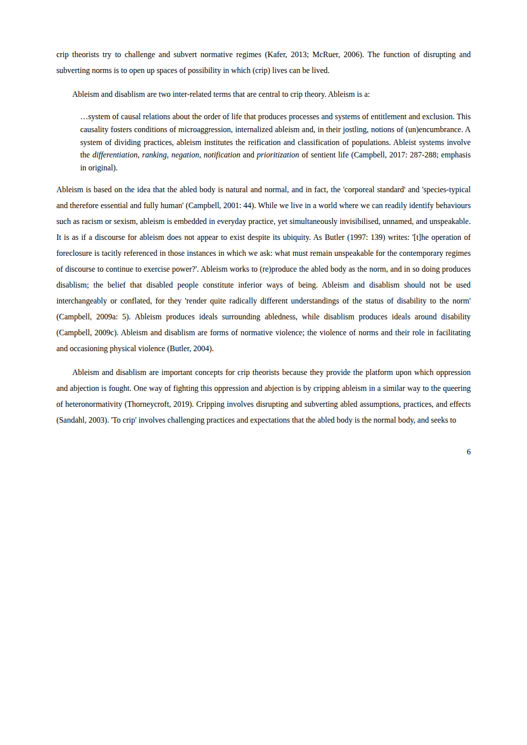crip theorists try to challenge and subvert normative regimes (Kafer, 2013; McRuer, 2006). The function of disrupting and subverting norms is to open up spaces of possibility in which (crip) lives can be lived.
Ableism and disablism are two inter-related terms that are central to crip theory. Ableism is a:
…system of causal relations about the order of life that produces processes and systems of entitlement and exclusion. This causality fosters conditions of microaggression, internalized ableism and, in their jostling, notions of (un)encumbrance. A system of dividing practices, ableism institutes the reification and classification of populations. Ableist systems involve the differentiation, ranking, negation, notification and prioritization of sentient life (Campbell, 2017: 287-288; emphasis in original).
Ableism is based on the idea that the abled body is natural and normal, and in fact, the 'corporeal standard' and 'species-typical and therefore essential and fully human' (Campbell, 2001: 44). While we live in a world where we can readily identify behaviours such as racism or sexism, ableism is embedded in everyday practice, yet simultaneously invisibilised, unnamed, and unspeakable. It is as if a discourse for ableism does not appear to exist despite its ubiquity. As Butler (1997: 139) writes: '[t]he operation of foreclosure is tacitly referenced in those instances in which we ask: what must remain unspeakable for the contemporary regimes of discourse to continue to exercise power?'. Ableism works to (re)produce the abled body as the norm, and in so doing produces disablism; the belief that disabled people constitute inferior ways of being. Ableism and disablism should not be used interchangeably or conflated, for they 'render quite radically different understandings of the status of disability to the norm' (Campbell, 2009a: 5). Ableism produces ideals surrounding abledness, while disablism produces ideals around disability (Campbell, 2009c). Ableism and disablism are forms of normative violence; the violence of norms and their role in facilitating and occasioning physical violence (Butler, 2004).
Ableism and disablism are important concepts for crip theorists because they provide the platform upon which oppression and abjection is fought. One way of fighting this oppression and abjection is by cripping ableism in a similar way to the queering of heteronormativity (Thorneycroft, 2019). Cripping involves disrupting and subverting abled assumptions, practices, and effects (Sandahl, 2003). 'To crip' involves challenging practices and expectations that the abled body is the normal body, and seeks to
6